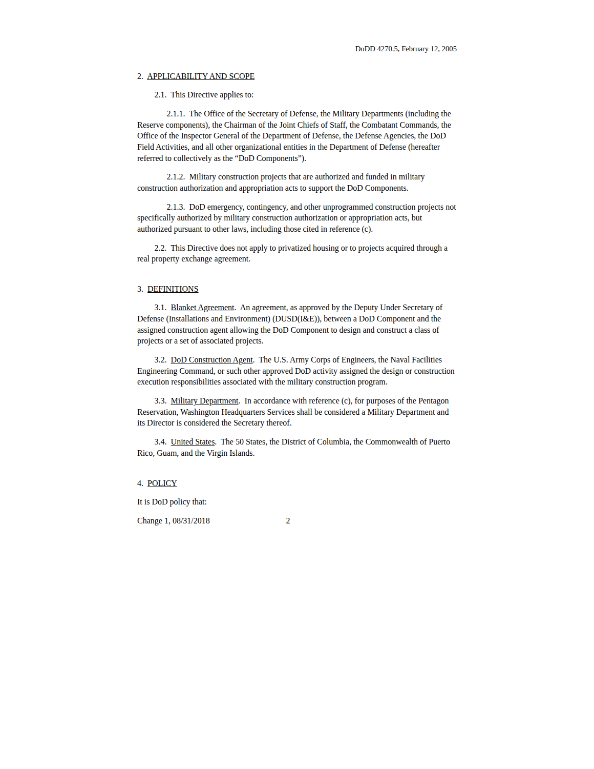DoDD 4270.5, February 12, 2005
2. APPLICABILITY AND SCOPE
2.1. This Directive applies to:
2.1.1. The Office of the Secretary of Defense, the Military Departments (including the Reserve components), the Chairman of the Joint Chiefs of Staff, the Combatant Commands, the Office of the Inspector General of the Department of Defense, the Defense Agencies, the DoD Field Activities, and all other organizational entities in the Department of Defense (hereafter referred to collectively as the “DoD Components”).
2.1.2. Military construction projects that are authorized and funded in military construction authorization and appropriation acts to support the DoD Components.
2.1.3. DoD emergency, contingency, and other unprogrammed construction projects not specifically authorized by military construction authorization or appropriation acts, but authorized pursuant to other laws, including those cited in reference (c).
2.2. This Directive does not apply to privatized housing or to projects acquired through a real property exchange agreement.
3. DEFINITIONS
3.1. Blanket Agreement. An agreement, as approved by the Deputy Under Secretary of Defense (Installations and Environment) (DUSD(I&E)), between a DoD Component and the assigned construction agent allowing the DoD Component to design and construct a class of projects or a set of associated projects.
3.2. DoD Construction Agent. The U.S. Army Corps of Engineers, the Naval Facilities Engineering Command, or such other approved DoD activity assigned the design or construction execution responsibilities associated with the military construction program.
3.3. Military Department. In accordance with reference (c), for purposes of the Pentagon Reservation, Washington Headquarters Services shall be considered a Military Department and its Director is considered the Secretary thereof.
3.4. United States. The 50 States, the District of Columbia, the Commonwealth of Puerto Rico, Guam, and the Virgin Islands.
4. POLICY
It is DoD policy that:
Change 1, 08/31/2018 2